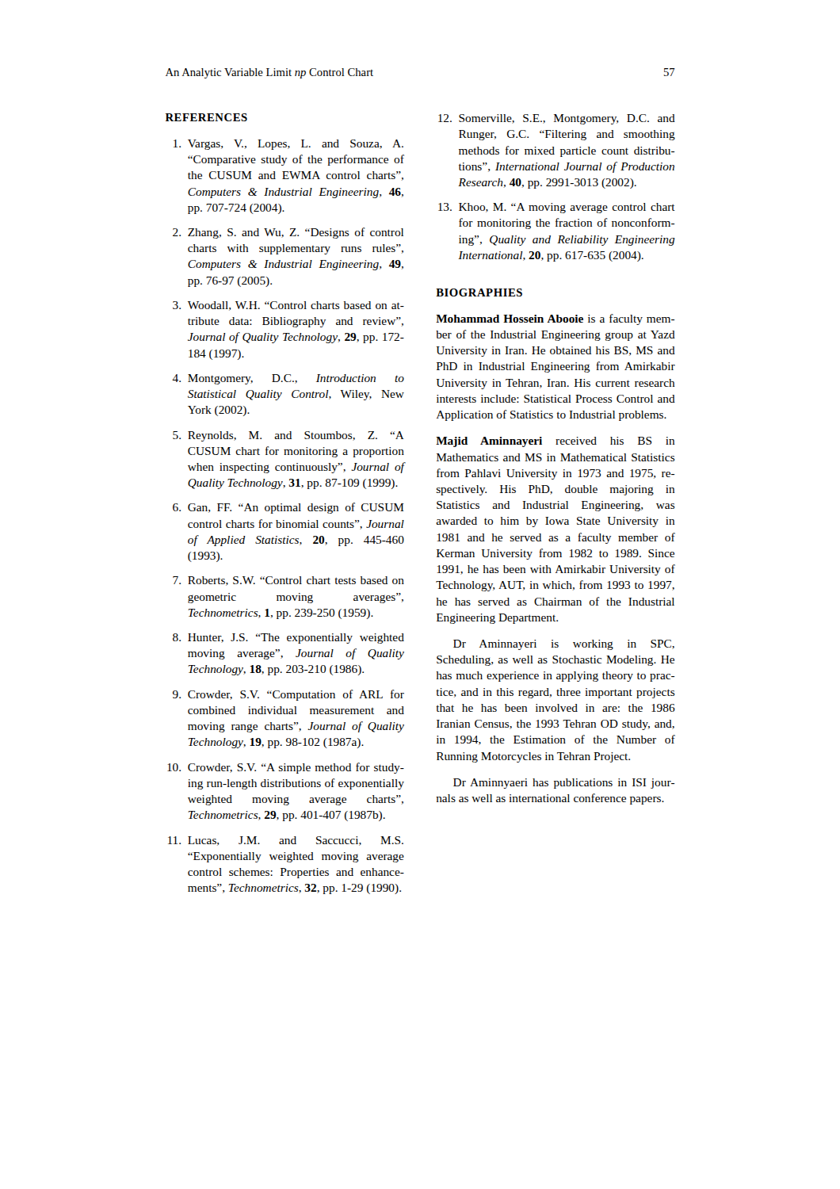An Analytic Variable Limit np Control Chart
57
References
Vargas, V., Lopes, L. and Souza, A. “Comparative study of the performance of the CUSUM and EWMA control charts”, Computers & Industrial Engineering, 46, pp. 707-724 (2004).
Zhang, S. and Wu, Z. “Designs of control charts with supplementary runs rules”, Computers & Industrial Engineering, 49, pp. 76-97 (2005).
Woodall, W.H. “Control charts based on attribute data: Bibliography and review”, Journal of Quality Technology, 29, pp. 172-184 (1997).
Montgomery, D.C., Introduction to Statistical Quality Control, Wiley, New York (2002).
Reynolds, M. and Stoumbos, Z. “A CUSUM chart for monitoring a proportion when inspecting continuously”, Journal of Quality Technology, 31, pp. 87-109 (1999).
Gan, FF. “An optimal design of CUSUM control charts for binomial counts”, Journal of Applied Statistics, 20, pp. 445-460 (1993).
Roberts, S.W. “Control chart tests based on geometric moving averages”, Technometrics, 1, pp. 239-250 (1959).
Hunter, J.S. “The exponentially weighted moving average”, Journal of Quality Technology, 18, pp. 203-210 (1986).
Crowder, S.V. “Computation of ARL for combined individual measurement and moving range charts”, Journal of Quality Technology, 19, pp. 98-102 (1987a).
Crowder, S.V. “A simple method for studying run-length distributions of exponentially weighted moving average charts”, Technometrics, 29, pp. 401-407 (1987b).
Lucas, J.M. and Saccucci, M.S. “Exponentially weighted moving average control schemes: Properties and enhancements”, Technometrics, 32, pp. 1-29 (1990).
Somerville, S.E., Montgomery, D.C. and Runger, G.C. “Filtering and smoothing methods for mixed particle count distributions”, International Journal of Production Research, 40, pp. 2991-3013 (2002).
Khoo, M. “A moving average control chart for monitoring the fraction of nonconforming”, Quality and Reliability Engineering International, 20, pp. 617-635 (2004).
Biographies
Mohammad Hossein Abooie is a faculty member of the Industrial Engineering group at Yazd University in Iran. He obtained his BS, MS and PhD in Industrial Engineering from Amirkabir University in Tehran, Iran. His current research interests include: Statistical Process Control and Application of Statistics to Industrial problems.
Majid Aminnayeri received his BS in Mathematics and MS in Mathematical Statistics from Pahlavi University in 1973 and 1975, respectively. His PhD, double majoring in Statistics and Industrial Engineering, was awarded to him by Iowa State University in 1981 and he served as a faculty member of Kerman University from 1982 to 1989. Since 1991, he has been with Amirkabir University of Technology, AUT, in which, from 1993 to 1997, he has served as Chairman of the Industrial Engineering Department.
Dr Aminnayeri is working in SPC, Scheduling, as well as Stochastic Modeling. He has much experience in applying theory to practice, and in this regard, three important projects that he has been involved in are: the 1986 Iranian Census, the 1993 Tehran OD study, and, in 1994, the Estimation of the Number of Running Motorcycles in Tehran Project.
Dr Aminnyaeri has publications in ISI journals as well as international conference papers.